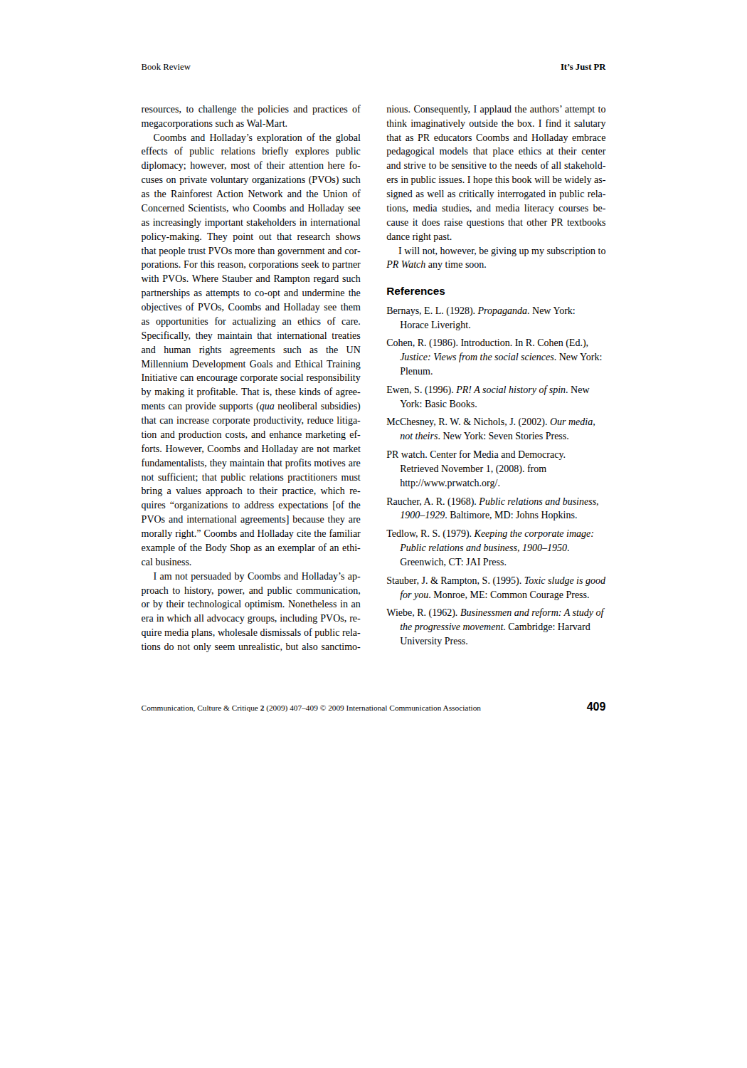Book Review It’s Just PR
resources, to challenge the policies and practices of megacorporations such as Wal-Mart.
Coombs and Holladay’s exploration of the global effects of public relations briefly explores public diplomacy; however, most of their attention here focuses on private voluntary organizations (PVOs) such as the Rainforest Action Network and the Union of Concerned Scientists, who Coombs and Holladay see as increasingly important stakeholders in international policy-making. They point out that research shows that people trust PVOs more than government and corporations. For this reason, corporations seek to partner with PVOs. Where Stauber and Rampton regard such partnerships as attempts to co-opt and undermine the objectives of PVOs, Coombs and Holladay see them as opportunities for actualizing an ethics of care. Specifically, they maintain that international treaties and human rights agreements such as the UN Millennium Development Goals and Ethical Training Initiative can encourage corporate social responsibility by making it profitable. That is, these kinds of agreements can provide supports (qua neoliberal subsidies) that can increase corporate productivity, reduce litigation and production costs, and enhance marketing efforts. However, Coombs and Holladay are not market fundamentalists, they maintain that profits motives are not sufficient; that public relations practitioners must bring a values approach to their practice, which requires “organizations to address expectations [of the PVOs and international agreements] because they are morally right.” Coombs and Holladay cite the familiar example of the Body Shop as an exemplar of an ethical business.
I am not persuaded by Coombs and Holladay’s approach to history, power, and public communication, or by their technological optimism. Nonetheless in an era in which all advocacy groups, including PVOs, require media plans, wholesale dismissals of public relations do not only seem unrealistic, but also sanctimonious. Consequently, I applaud the authors’ attempt to think imaginatively outside the box. I find it salutary that as PR educators Coombs and Holladay embrace pedagogical models that place ethics at their center and strive to be sensitive to the needs of all stakeholders in public issues. I hope this book will be widely assigned as well as critically interrogated in public relations, media studies, and media literacy courses because it does raise questions that other PR textbooks dance right past.
I will not, however, be giving up my subscription to PR Watch any time soon.
References
Bernays, E. L. (1928). Propaganda. New York: Horace Liveright.
Cohen, R. (1986). Introduction. In R. Cohen (Ed.), Justice: Views from the social sciences. New York: Plenum.
Ewen, S. (1996). PR! A social history of spin. New York: Basic Books.
McChesney, R. W. & Nichols, J. (2002). Our media, not theirs. New York: Seven Stories Press.
PR watch. Center for Media and Democracy. Retrieved November 1, (2008). from http://www.prwatch.org/.
Raucher, A. R. (1968). Public relations and business, 1900–1929. Baltimore, MD: Johns Hopkins.
Tedlow, R. S. (1979). Keeping the corporate image: Public relations and business, 1900–1950. Greenwich, CT: JAI Press.
Stauber, J. & Rampton, S. (1995). Toxic sludge is good for you. Monroe, ME: Common Courage Press.
Wiebe, R. (1962). Businessmen and reform: A study of the progressive movement. Cambridge: Harvard University Press.
Communication, Culture & Critique 2 (2009) 407–409 © 2009 International Communication Association 409